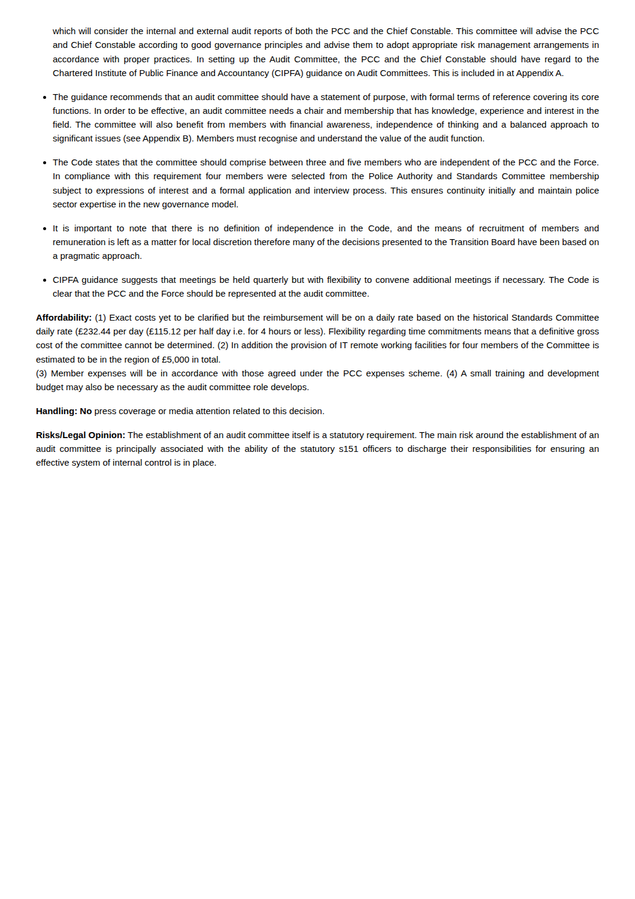which will consider the internal and external audit reports of both the PCC and the Chief Constable. This committee will advise the PCC and Chief Constable according to good governance principles and advise them to adopt appropriate risk management arrangements in accordance with proper practices. In setting up the Audit Committee, the PCC and the Chief Constable should have regard to the Chartered Institute of Public Finance and Accountancy (CIPFA) guidance on Audit Committees. This is included in at Appendix A.
The guidance recommends that an audit committee should have a statement of purpose, with formal terms of reference covering its core functions. In order to be effective, an audit committee needs a chair and membership that has knowledge, experience and interest in the field. The committee will also benefit from members with financial awareness, independence of thinking and a balanced approach to significant issues (see Appendix B). Members must recognise and understand the value of the audit function.
The Code states that the committee should comprise between three and five members who are independent of the PCC and the Force. In compliance with this requirement four members were selected from the Police Authority and Standards Committee membership subject to expressions of interest and a formal application and interview process. This ensures continuity initially and maintain police sector expertise in the new governance model.
It is important to note that there is no definition of independence in the Code, and the means of recruitment of members and remuneration is left as a matter for local discretion therefore many of the decisions presented to the Transition Board have been based on a pragmatic approach.
CIPFA guidance suggests that meetings be held quarterly but with flexibility to convene additional meetings if necessary. The Code is clear that the PCC and the Force should be represented at the audit committee.
Affordability: (1) Exact costs yet to be clarified but the reimbursement will be on a daily rate based on the historical Standards Committee daily rate (£232.44 per day (£115.12 per half day i.e. for 4 hours or less). Flexibility regarding time commitments means that a definitive gross cost of the committee cannot be determined. (2) In addition the provision of IT remote working facilities for four members of the Committee is estimated to be in the region of £5,000 in total.
(3) Member expenses will be in accordance with those agreed under the PCC expenses scheme. (4) A small training and development budget may also be necessary as the audit committee role develops.
Handling: No press coverage or media attention related to this decision.
Risks/Legal Opinion: The establishment of an audit committee itself is a statutory requirement. The main risk around the establishment of an audit committee is principally associated with the ability of the statutory s151 officers to discharge their responsibilities for ensuring an effective system of internal control is in place.